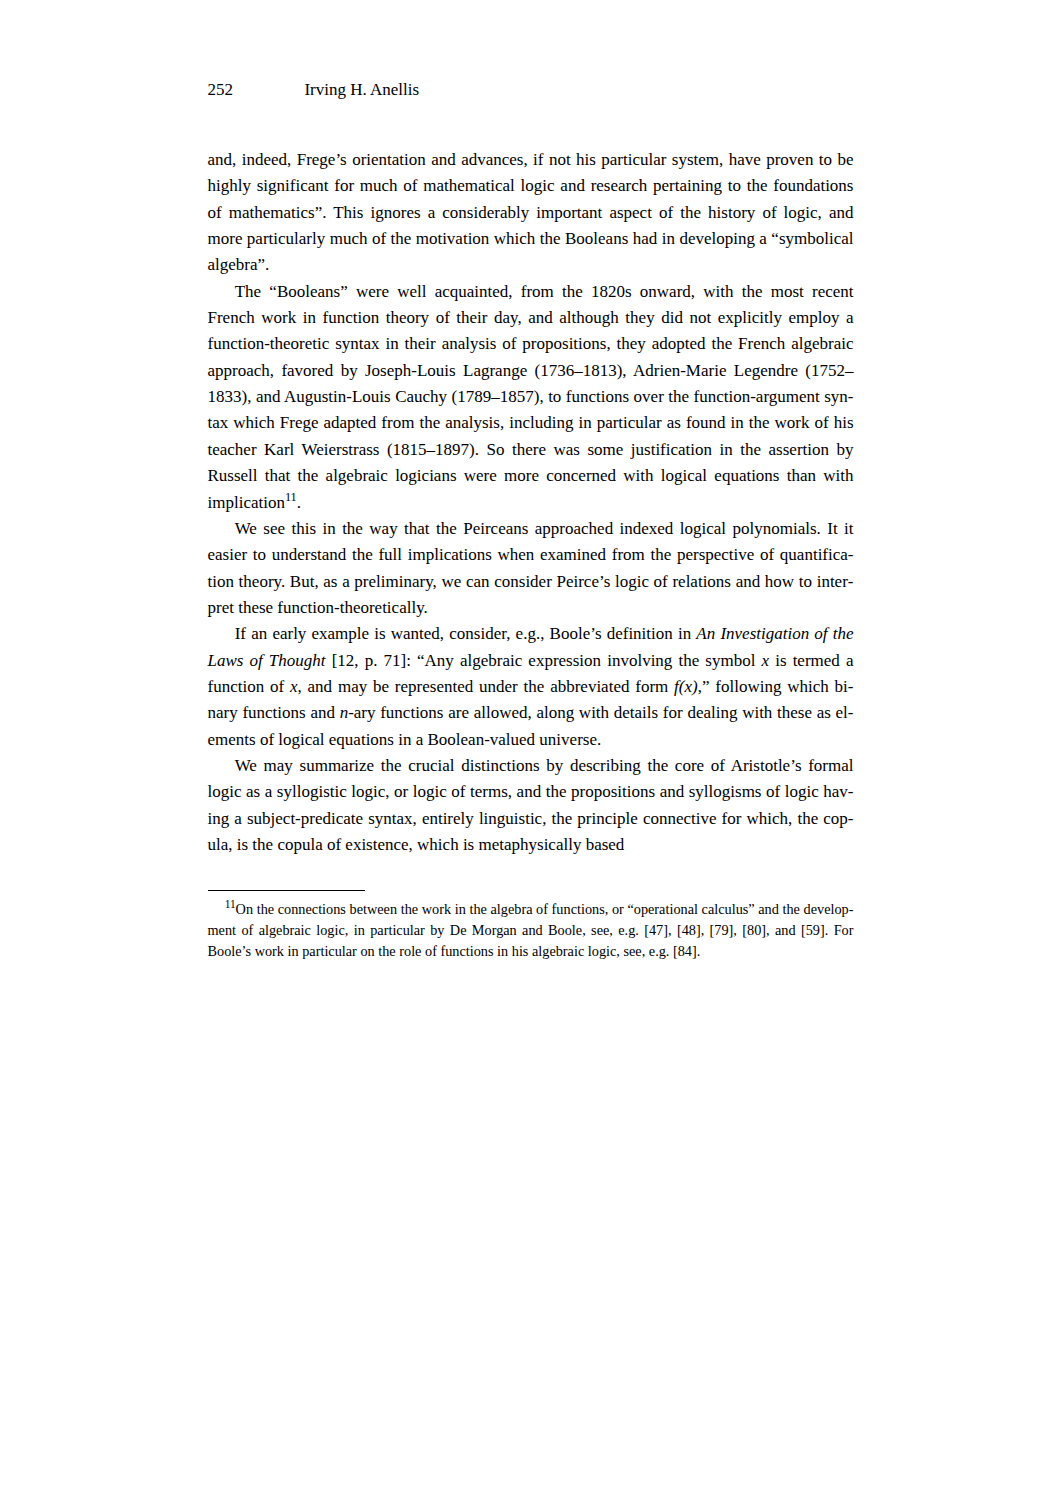252 Irving H. Anellis
and, indeed, Frege’s orientation and advances, if not his particular system, have proven to be highly significant for much of mathematical logic and research pertaining to the foundations of mathematics”. This ignores a considerably important aspect of the history of logic, and more particularly much of the motivation which the Booleans had in developing a “symbolical algebra”.
The “Booleans” were well acquainted, from the 1820s onward, with the most recent French work in function theory of their day, and although they did not explicitly employ a function-theoretic syntax in their analysis of propositions, they adopted the French algebraic approach, favored by Joseph-Louis Lagrange (1736–1813), Adrien-Marie Legendre (1752–1833), and Augustin-Louis Cauchy (1789–1857), to functions over the function-argument syntax which Frege adapted from the analysis, including in particular as found in the work of his teacher Karl Weierstrass (1815–1897). So there was some justification in the assertion by Russell that the algebraic logicians were more concerned with logical equations than with implication11.
We see this in the way that the Peirceans approached indexed logical polynomials. It it easier to understand the full implications when examined from the perspective of quantification theory. But, as a preliminary, we can consider Peirce’s logic of relations and how to interpret these function-theoretically.
If an early example is wanted, consider, e.g., Boole’s definition in An Investigation of the Laws of Thought [12, p. 71]: “Any algebraic expression involving the symbol x is termed a function of x, and may be represented under the abbreviated form f(x),” following which binary functions and n-ary functions are allowed, along with details for dealing with these as elements of logical equations in a Boolean-valued universe.
We may summarize the crucial distinctions by describing the core of Aristotle’s formal logic as a syllogistic logic, or logic of terms, and the propositions and syllogisms of logic having a subject-predicate syntax, entirely linguistic, the principle connective for which, the copula, is the copula of existence, which is metaphysically based
11On the connections between the work in the algebra of functions, or “operational calculus” and the development of algebraic logic, in particular by De Morgan and Boole, see, e.g. [47], [48], [79], [80], and [59]. For Boole’s work in particular on the role of functions in his algebraic logic, see, e.g. [84].